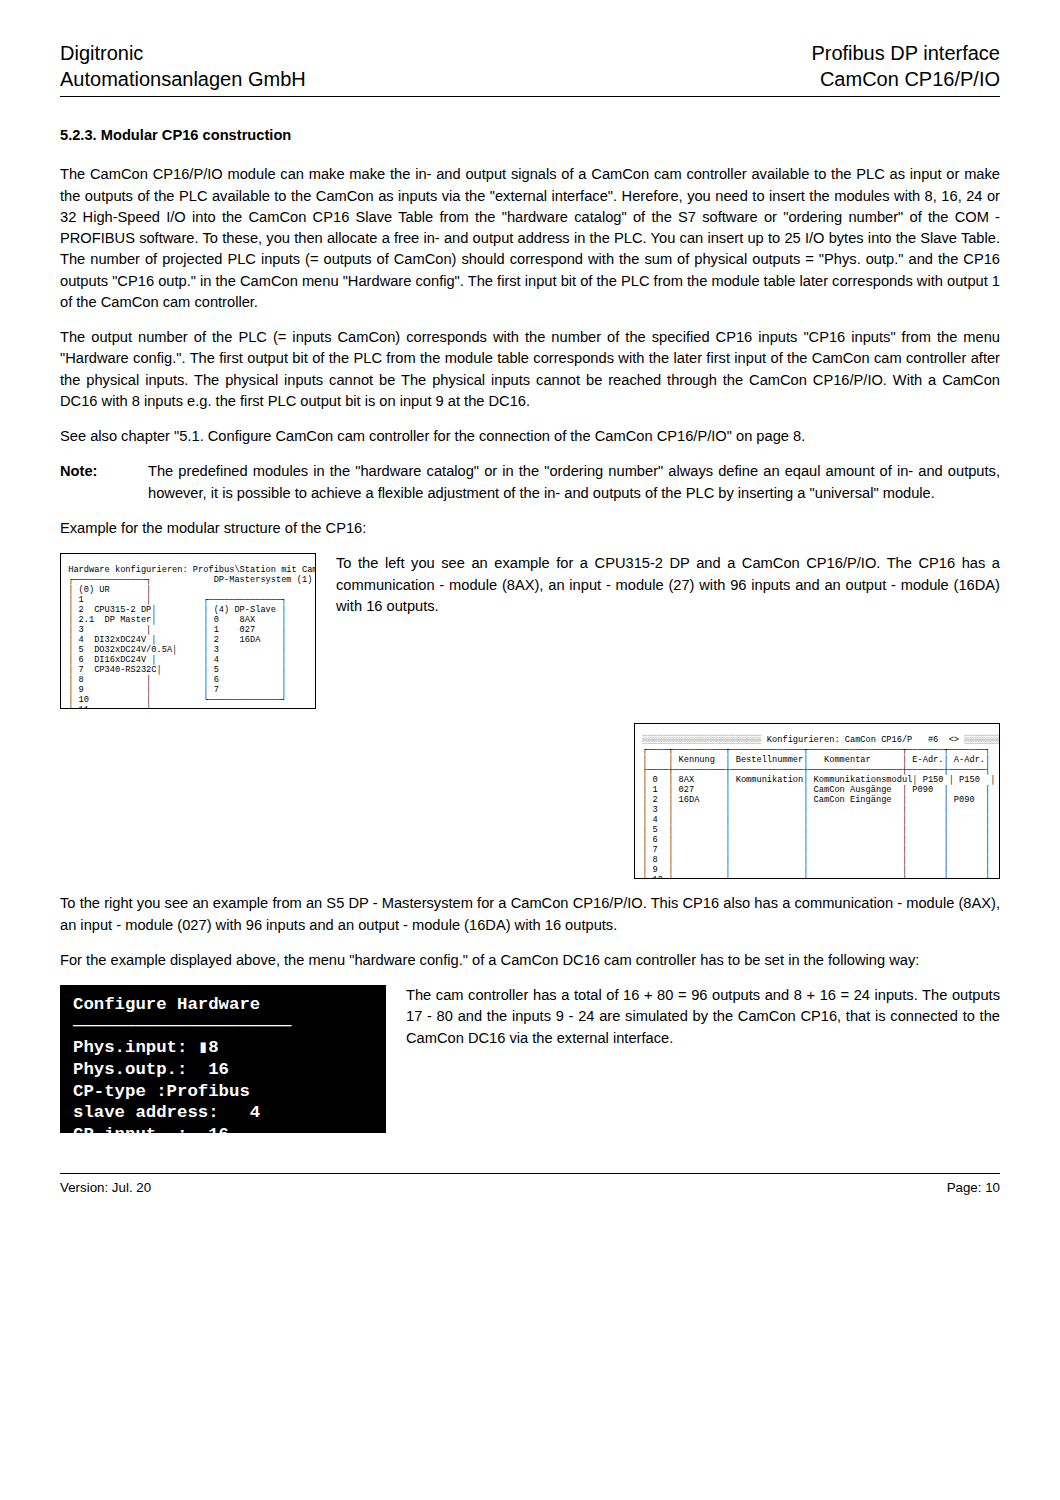Digitronic
Automationsanlagen GmbH
Profibus DP interface
CamCon CP16/P/IO
5.2.3. Modular CP16 construction
The CamCon CP16/P/IO module can make make the in- and output signals of a CamCon cam controller available to the PLC as input or make the outputs of the PLC available to the CamCon as inputs via the "external interface". Herefore, you need to insert the modules with 8, 16, 24 or 32 High-Speed I/O into the CamCon CP16 Slave Table from the "hardware catalog" of the S7 software or "ordering number" of the COM - PROFIBUS software. To these, you then allocate a free in- and output address in the PLC. You can insert up to 25 I/O bytes into the Slave Table. The number of projected PLC inputs (= outputs of CamCon) should correspond with the sum of physical outputs = "Phys. outp." and the CP16 outputs "CP16 outp." in the CamCon menu "Hardware config". The first input bit of the PLC from the module table later corresponds with output 1 of the CamCon cam controller.
The output number of the PLC (= inputs CamCon) corresponds with the number of the specified CP16 inputs "CP16 inputs" from the menu "Hardware config.". The first output bit of the PLC from the module table corresponds with the later first input of the CamCon cam controller after the physical inputs. The physical inputs cannot be The physical inputs cannot be reached through the CamCon CP16/P/IO. With a CamCon DC16 with 8 inputs e.g. the first PLC output bit is on input 9 at the DC16.
See also chapter "5.1. Configure CamCon cam controller for the connection of the CamCon CP16/P/IO" on page 8.
Note:
The predefined modules in the "hardware catalog" or in the "ordering number" always define an eqaul amount of in- and outputs, however, it is possible to achieve a flexible adjustment of the in- and outputs of the PLC by inserting a "universal" module.
Example for the modular structure of the CP16:
Hardware konfigurieren: Profibus\Station mit CamCon DC... [_][□][X] ┌──────────────┐ DP-Mastersystem (1) │ (0) UR │ │ 1 │ ┌──────────────┐ │ 2 CPU315-2 DP│ │ (4) DP-Slave │ │ 2.1 DP Master│ │ 0 8AX │ │ 3 │ │ 1 027 │ │ 4 DI32xDC24V │ │ 2 16DA │ │ 5 DO32xDC24V/0.5A│ │ 3 │ │ 6 DI16xDC24V │ │ 4 │ │ 7 CP340-RS232C│ │ 5 │ │ 8 │ │ 6 │ │ 9 │ │ 7 │ │ 10 │ └──────────────┘ │ 11 │ └──────────────┘
To the left you see an example for a CPU315-2 DP and a CamCon CP16/P/IO. The CP16 has a communication - module (8AX), an input - module (27) with 96 inputs and an output - module (16DA) with 16 outputs.
░░░░░░░░░░░░░░░░░░░░░░░ Konfigurieren: CamCon CP16/P #6 <> ░░░░░░░░░░░ ┌────┬──────────┬──────────────┬──────────────────┬───────┬───────┐ ┌──────────┐ │ │ Kennung │ Bestellnummer│ Kommentar │ E-Adr.│ A-Adr.│ │ OK │ ├────┼──────────┼──────────────┼──────────────────┼───────┼───────┤ ├──────────┤ │ 0 │ 8AX │ Kommunikation│ Kommunikationsmodul│ P150 │ P150 │ │Abbrechen │ │ 1 │ 027 │ │ CamCon Ausgänge │ P090 │ │ ├──────────┤ │ 2 │ 16DA │ │ CamCon Eingänge │ │ P090 │ │ │ │ 3 │ │ │ │ │ │ │ │ │ 4 │ │ │ │ │ │ │ │ │ 5 │ │ │ │ │ │ │ │ │ 6 │ │ │ │ │ │ │ Autoadr. │ │ 7 │ │ │ │ │ │ │ Löschen │ │ 8 │ │ │ │ │ │ │Adr.-Raum │ │ 9 │ │ │ │ │ │ │ │ │ 10 │ │ │ │ │ │ │ │ │ 11 │ │ │ │ │ │ │ Hilfe │ │ 12 │ │ │ │ │ │ └──────────┘ └────┴──────────┴──────────────┴──────────────────┴───────┴───────┘
To the right you see an example from an S5 DP - Mastersystem for a CamCon CP16/P/IO. This CP16 also has a communication - module (8AX), an input - module (027) with 96 inputs and an output - module (16DA) with 16 outputs.
For the example displayed above, the menu "hardware config." of a CamCon DC16 cam controller has to be set in the following way:
Configure Hardware ───────────────────── Phys.input: ▮8 Phys.outp.: 16 CP-type :Profibus slave address: 4 CP input : 16 CP output : 80
The cam controller has a total of 16 + 80 = 96 outputs and 8 + 16 = 24 inputs. The outputs 17 - 80 and the inputs 9 - 24 are simulated by the CamCon CP16, that is connected to the CamCon DC16 via the external interface.
Version: Jul. 20
Page: 10